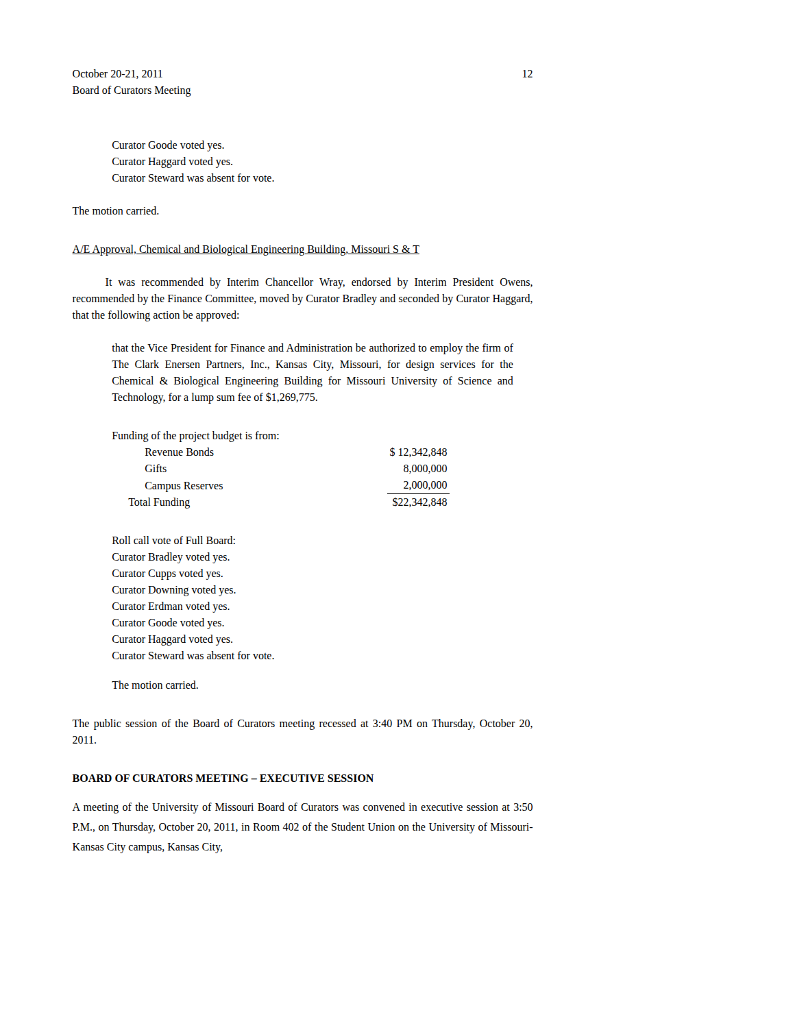October 20-21, 2011
Board of Curators Meeting
12
Curator Goode voted yes.
Curator Haggard voted yes.
Curator Steward was absent for vote.
The motion carried.
A/E Approval, Chemical and Biological Engineering Building, Missouri S & T
It was recommended by Interim Chancellor Wray, endorsed by Interim President Owens, recommended by the Finance Committee, moved by Curator Bradley and seconded by Curator Haggard, that the following action be approved:
that the Vice President for Finance and Administration be authorized to employ the firm of The Clark Enersen Partners, Inc., Kansas City, Missouri, for design services for the Chemical & Biological Engineering Building for Missouri University of Science and Technology, for a lump sum fee of $1,269,775.
Funding of the project budget is from:
| Revenue Bonds | $ 12,342,848 |
| Gifts | 8,000,000 |
| Campus Reserves | 2,000,000 |
| Total Funding | $22,342,848 |
Roll call vote of Full Board:
Curator Bradley voted yes.
Curator Cupps voted yes.
Curator Downing voted yes.
Curator Erdman voted yes.
Curator Goode voted yes.
Curator Haggard voted yes.
Curator Steward was absent for vote.
The motion carried.
The public session of the Board of Curators meeting recessed at 3:40 PM on Thursday, October 20, 2011.
BOARD OF CURATORS MEETING – EXECUTIVE SESSION
A meeting of the University of Missouri Board of Curators was convened in executive session at 3:50 P.M., on Thursday, October 20, 2011, in Room 402 of the Student Union on the University of Missouri-Kansas City campus, Kansas City,